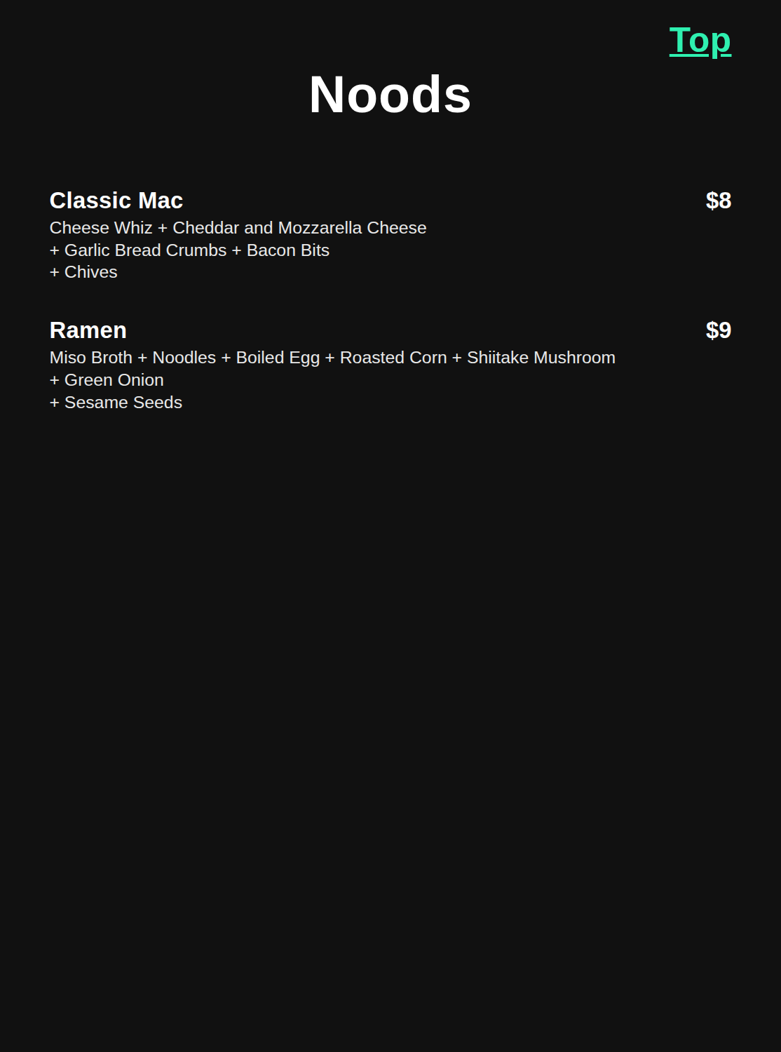Top
Noods
Classic Mac
$8
Cheese Whiz + Cheddar and Mozzarella Cheese
+ Garlic Bread Crumbs + Bacon Bits
+ Chives
Ramen
$9
Miso Broth + Noodles + Boiled Egg + Roasted Corn + Shiitake Mushroom + Green Onion
+ Sesame Seeds